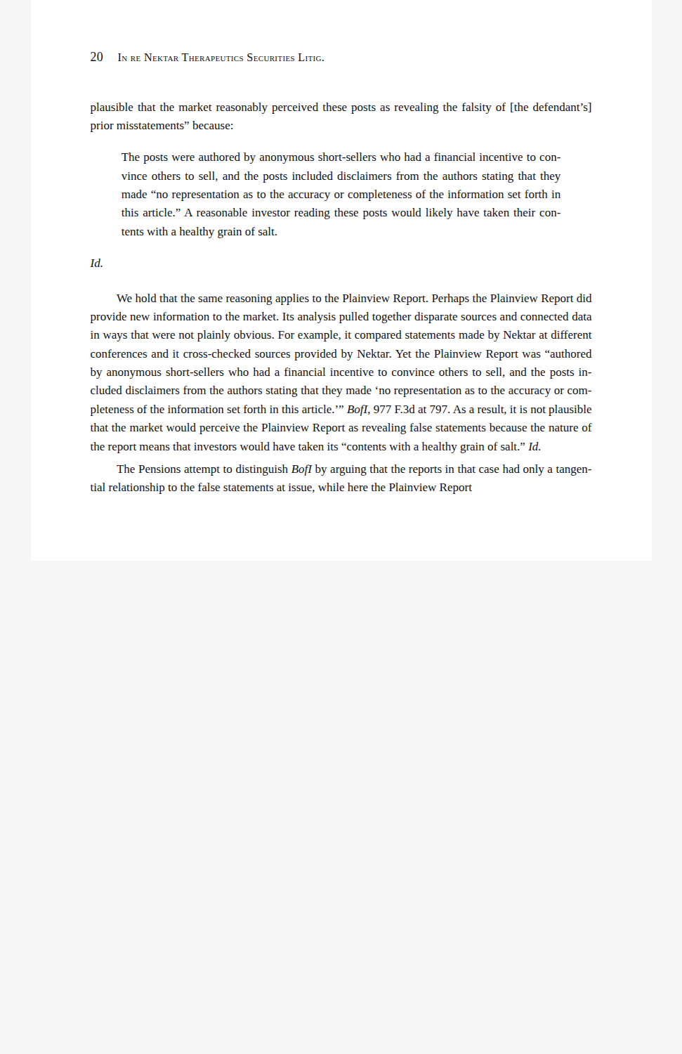20 In re Nektar Therapeutics Securities Litig.
plausible that the market reasonably perceived these posts as revealing the falsity of [the defendant’s] prior misstatements” because:
The posts were authored by anonymous short-sellers who had a financial incentive to convince others to sell, and the posts included disclaimers from the authors stating that they made “no representation as to the accuracy or completeness of the information set forth in this article.” A reasonable investor reading these posts would likely have taken their contents with a healthy grain of salt.
Id.
We hold that the same reasoning applies to the Plainview Report. Perhaps the Plainview Report did provide new information to the market. Its analysis pulled together disparate sources and connected data in ways that were not plainly obvious. For example, it compared statements made by Nektar at different conferences and it cross-checked sources provided by Nektar. Yet the Plainview Report was “authored by anonymous short-sellers who had a financial incentive to convince others to sell, and the posts included disclaimers from the authors stating that they made ‘no representation as to the accuracy or completeness of the information set forth in this article.’” BofI, 977 F.3d at 797. As a result, it is not plausible that the market would perceive the Plainview Report as revealing false statements because the nature of the report means that investors would have taken its “contents with a healthy grain of salt.” Id.
The Pensions attempt to distinguish BofI by arguing that the reports in that case had only a tangential relationship to the false statements at issue, while here the Plainview Report